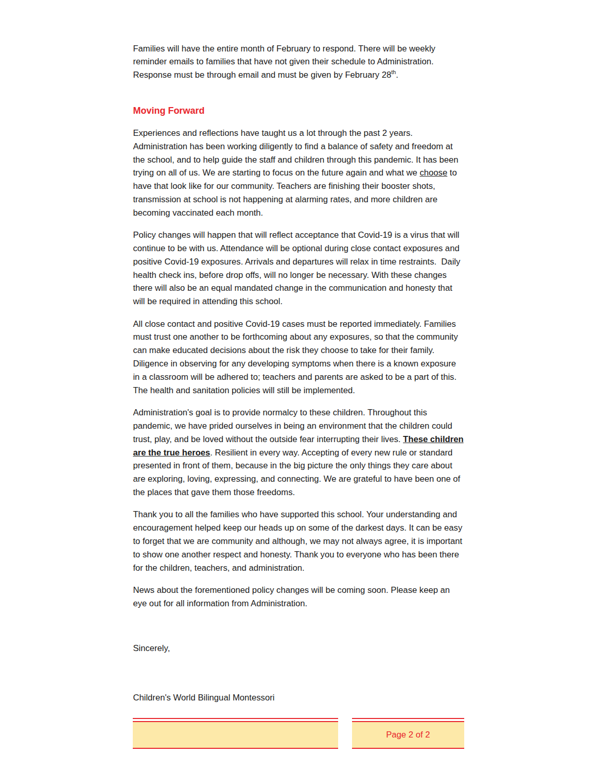Families will have the entire month of February to respond. There will be weekly reminder emails to families that have not given their schedule to Administration. Response must be through email and must be given by February 28th.
Moving Forward
Experiences and reflections have taught us a lot through the past 2 years. Administration has been working diligently to find a balance of safety and freedom at the school, and to help guide the staff and children through this pandemic. It has been trying on all of us. We are starting to focus on the future again and what we choose to have that look like for our community. Teachers are finishing their booster shots, transmission at school is not happening at alarming rates, and more children are becoming vaccinated each month.
Policy changes will happen that will reflect acceptance that Covid-19 is a virus that will continue to be with us. Attendance will be optional during close contact exposures and positive Covid-19 exposures. Arrivals and departures will relax in time restraints. Daily health check ins, before drop offs, will no longer be necessary. With these changes there will also be an equal mandated change in the communication and honesty that will be required in attending this school.
All close contact and positive Covid-19 cases must be reported immediately. Families must trust one another to be forthcoming about any exposures, so that the community can make educated decisions about the risk they choose to take for their family. Diligence in observing for any developing symptoms when there is a known exposure in a classroom will be adhered to; teachers and parents are asked to be a part of this. The health and sanitation policies will still be implemented.
Administration's goal is to provide normalcy to these children. Throughout this pandemic, we have prided ourselves in being an environment that the children could trust, play, and be loved without the outside fear interrupting their lives. These children are the true heroes. Resilient in every way. Accepting of every new rule or standard presented in front of them, because in the big picture the only things they care about are exploring, loving, expressing, and connecting. We are grateful to have been one of the places that gave them those freedoms.
Thank you to all the families who have supported this school. Your understanding and encouragement helped keep our heads up on some of the darkest days. It can be easy to forget that we are community and although, we may not always agree, it is important to show one another respect and honesty. Thank you to everyone who has been there for the children, teachers, and administration.
News about the forementioned policy changes will be coming soon. Please keep an eye out for all information from Administration.
Sincerely,
Children's World Bilingual Montessori
Page 2 of 2